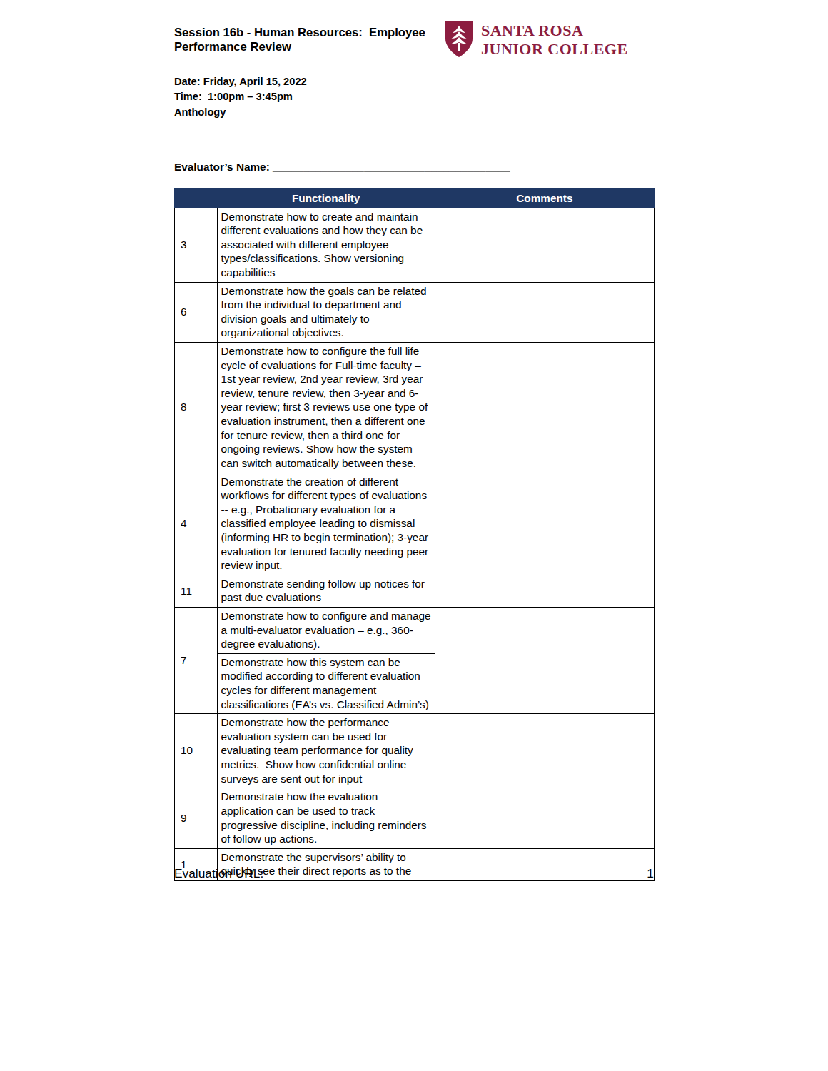Session 16b - Human Resources: Employee Performance Review
Date: Friday, April 15, 2022
Time: 1:00pm – 3:45pm
Anthology
SANTA ROSA JUNIOR COLLEGE
Evaluator’s Name: _______________________________________
| | Functionality | Comments |
| --- | --- | --- |
| 3 | Demonstrate how to create and maintain different evaluations and how they can be associated with different employee types/classifications. Show versioning capabilities | |
| 6 | Demonstrate how the goals can be related from the individual to department and division goals and ultimately to organizational objectives. | |
| 8 | Demonstrate how to configure the full life cycle of evaluations for Full-time faculty – 1st year review, 2nd year review, 3rd year review, tenure review, then 3-year and 6-year review; first 3 reviews use one type of evaluation instrument, then a different one for tenure review, then a third one for ongoing reviews. Show how the system can switch automatically between these. | |
| 4 | Demonstrate the creation of different workflows for different types of evaluations -- e.g., Probationary evaluation for a classified employee leading to dismissal (informing HR to begin termination); 3-year evaluation for tenured faculty needing peer review input. | |
| 11 | Demonstrate sending follow up notices for past due evaluations | |
| 7 | Demonstrate how to configure and manage a multi-evaluator evaluation – e.g., 360-degree evaluations). | |
| Demonstrate how this system can be modified according to different evaluation cycles for different management classifications (EA’s vs. Classified Admin’s) |
| 10 | Demonstrate how the performance evaluation system can be used for evaluating team performance for quality metrics. Show how confidential online surveys are sent out for input | |
| 9 | Demonstrate how the evaluation application can be used to track progressive discipline, including reminders of follow up actions. | |
| 1 | Demonstrate the supervisors’ ability to quickly see their direct reports as to the | |
Evaluation URL: 1